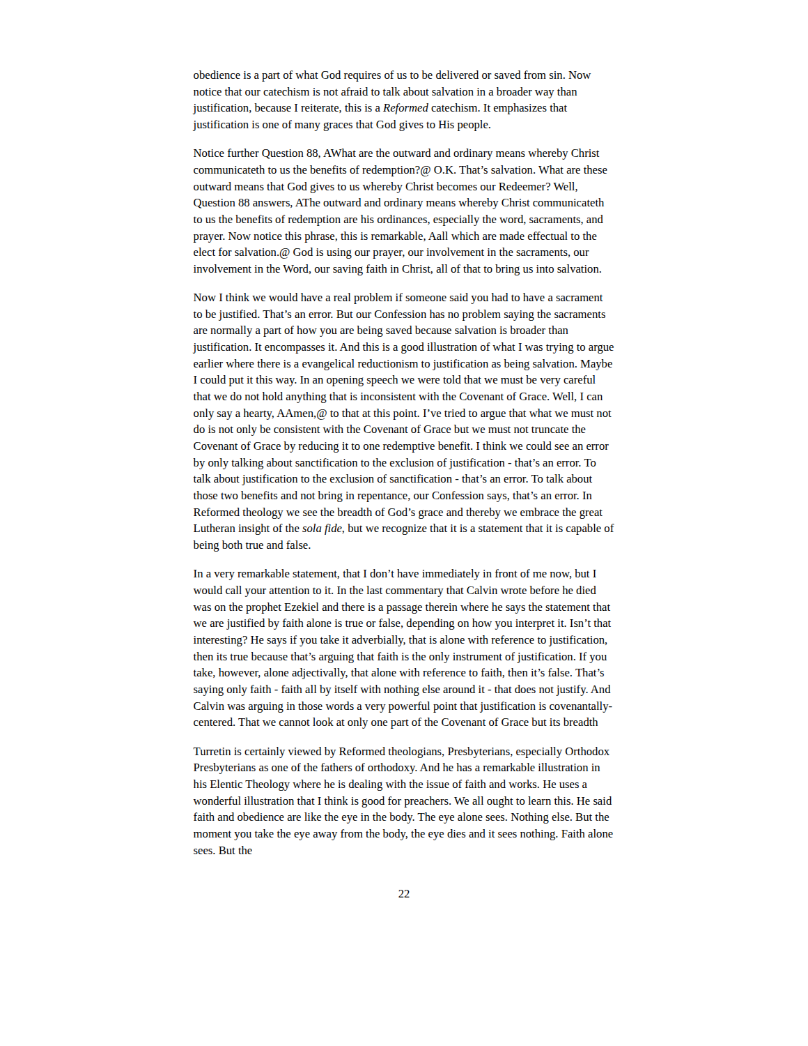obedience is a part of what God requires of us to be delivered or saved from sin. Now notice that our catechism is not afraid to talk about salvation in a broader way than justification, because I reiterate, this is a Reformed catechism. It emphasizes that justification is one of many graces that God gives to His people.
Notice further Question 88, AWhat are the outward and ordinary means whereby Christ communicateth to us the benefits of redemption?@ O.K. That’s salvation. What are these outward means that God gives to us whereby Christ becomes our Redeemer? Well, Question 88 answers, AThe outward and ordinary means whereby Christ communicateth to us the benefits of redemption are his ordinances, especially the word, sacraments, and prayer. Now notice this phrase, this is remarkable, Aall which are made effectual to the elect for salvation.@ God is using our prayer, our involvement in the sacraments, our involvement in the Word, our saving faith in Christ, all of that to bring us into salvation.
Now I think we would have a real problem if someone said you had to have a sacrament to be justified. That’s an error. But our Confession has no problem saying the sacraments are normally a part of how you are being saved because salvation is broader than justification. It encompasses it. And this is a good illustration of what I was trying to argue earlier where there is a evangelical reductionism to justification as being salvation. Maybe I could put it this way. In an opening speech we were told that we must be very careful that we do not hold anything that is inconsistent with the Covenant of Grace. Well, I can only say a hearty, AAmen,@ to that at this point. I’ve tried to argue that what we must not do is not only be consistent with the Covenant of Grace but we must not truncate the Covenant of Grace by reducing it to one redemptive benefit. I think we could see an error by only talking about sanctification to the exclusion of justification - that’s an error. To talk about justification to the exclusion of sanctification - that’s an error. To talk about those two benefits and not bring in repentance, our Confession says, that’s an error. In Reformed theology we see the breadth of God’s grace and thereby we embrace the great Lutheran insight of the sola fide, but we recognize that it is a statement that it is capable of being both true and false.
In a very remarkable statement, that I don’t have immediately in front of me now, but I would call your attention to it. In the last commentary that Calvin wrote before he died was on the prophet Ezekiel and there is a passage therein where he says the statement that we are justified by faith alone is true or false, depending on how you interpret it. Isn’t that interesting? He says if you take it adverbially, that is alone with reference to justification, then its true because that’s arguing that faith is the only instrument of justification. If you take, however, alone adjectivally, that alone with reference to faith, then it’s false. That’s saying only faith - faith all by itself with nothing else around it - that does not justify. And Calvin was arguing in those words a very powerful point that justification is covenantally-centered. That we cannot look at only one part of the Covenant of Grace but its breadth
Turretin is certainly viewed by Reformed theologians, Presbyterians, especially Orthodox Presbyterians as one of the fathers of orthodoxy. And he has a remarkable illustration in his Elentic Theology where he is dealing with the issue of faith and works. He uses a wonderful illustration that I think is good for preachers. We all ought to learn this. He said faith and obedience are like the eye in the body. The eye alone sees. Nothing else. But the moment you take the eye away from the body, the eye dies and it sees nothing. Faith alone sees. But the
22